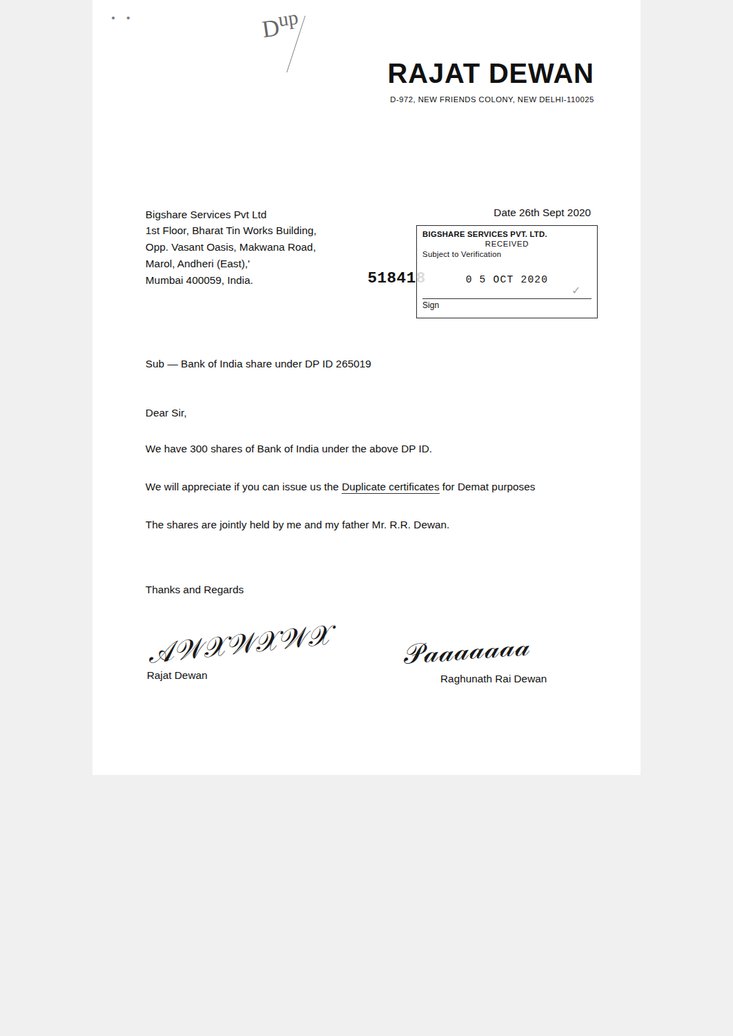• •
Dup
RAJAT DEWAN
D-972, NEW FRIENDS COLONY, NEW DELHI-110025
Date 26th Sept 2020
Bigshare Services Pvt Ltd
1st Floor, Bharat Tin Works Building,
Opp. Vasant Oasis, Makwana Road,
Marol, Andheri (East),'
Mumbai 400059, India.
518418
BIGSHARE SERVICES PVT. LTD.
RECEIVED
Subject to Verification
0 5 OCT 2020
Sign
✓
Sub — Bank of India share under DP ID 265019
Dear Sir,
We have 300 shares of Bank of India under the above DP ID.
We will appreciate if you can issue us the Duplicate certificates for Demat purposes
The shares are jointly held by me and my father Mr. R.R. Dewan.
Thanks and Regards
𝒜𝒲𝒳𝒲𝒳𝒲𝒳
Rajat Dewan
𝒫𝒶𝒶𝒶𝒶𝒶𝒶𝒶
Raghunath Rai Dewan